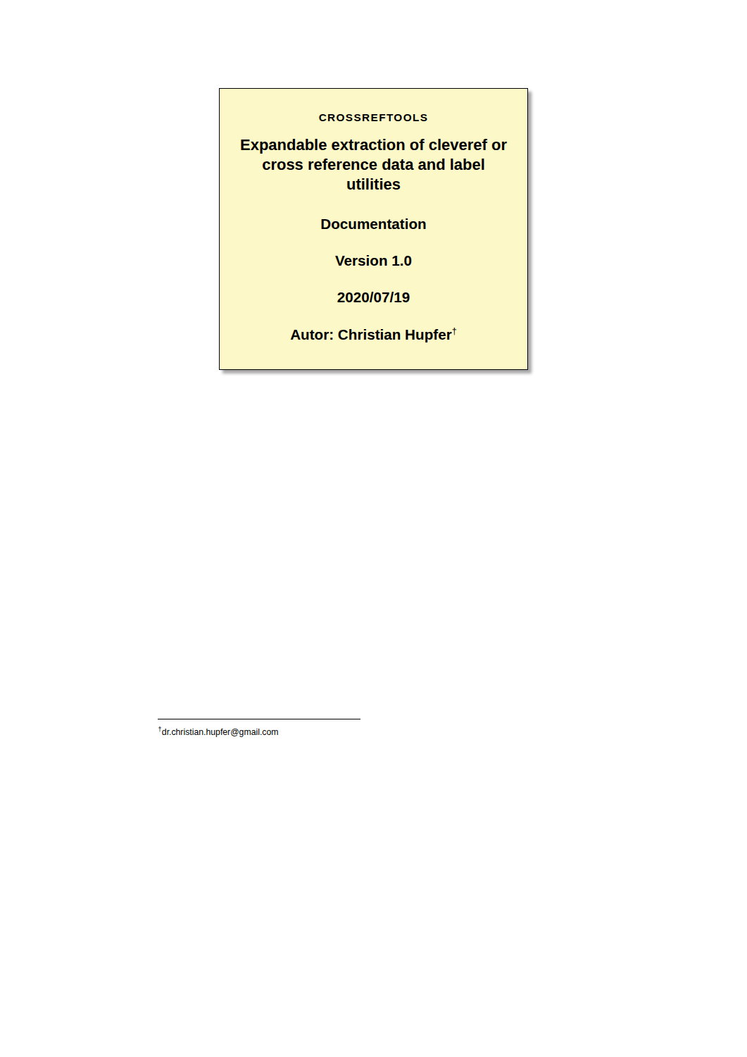CROSSREFTOOLS
Expandable extraction of cleveref or cross reference data and label utilities
Documentation
Version 1.0
2020/07/19
Autor: Christian Hupfer†
†dr.christian.hupfer@gmail.com